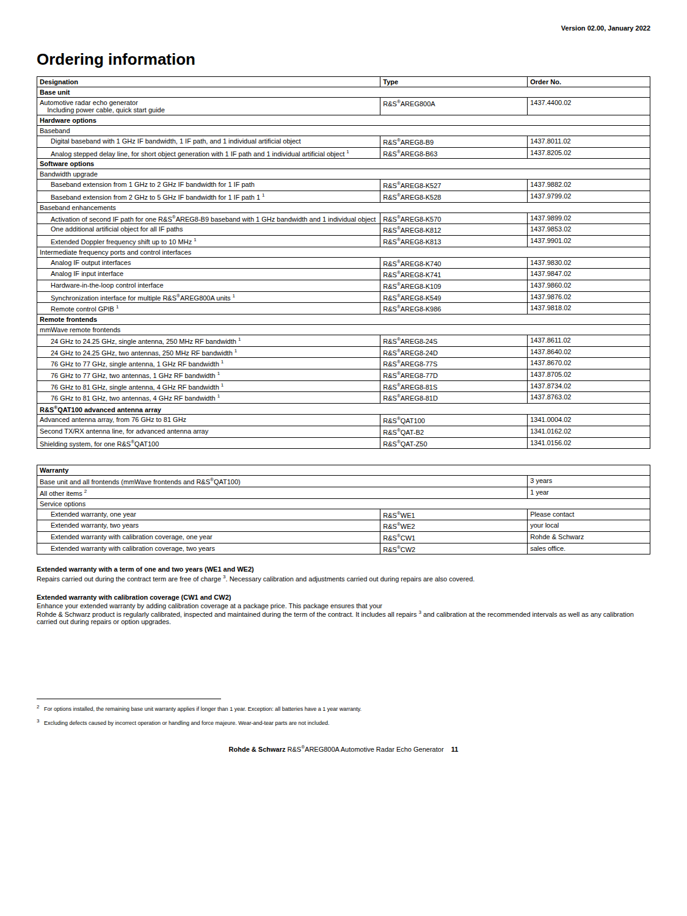Version 02.00, January 2022
Ordering information
| Designation | Type | Order No. |
| --- | --- | --- |
| Base unit |
| Automotive radar echo generator Including power cable, quick start guide | R&S ® AREG800A | 1437.4400.02 |
| Hardware options |
| Baseband |
| Digital baseband with 1 GHz IF bandwidth, 1 IF path, and 1 individual artificial object | R&S ® AREG8-B9 | 1437.8011.02 |
| Analog stepped delay line, for short object generation with 1 IF path and 1 individual artificial object 1 | R&S ® AREG8-B63 | 1437.8205.02 |
| Software options |
| Bandwidth upgrade |
| Baseband extension from 1 GHz to 2 GHz IF bandwidth for 1 IF path | R&S ® AREG8-K527 | 1437.9882.02 |
| Baseband extension from 2 GHz to 5 GHz IF bandwidth for 1 IF path 1 1 | R&S ® AREG8-K528 | 1437.9799.02 |
| Baseband enhancements |
| Activation of second IF path for one R&S ® AREG8-B9 baseband with 1 GHz bandwidth and 1 individual object | R&S ® AREG8-K570 | 1437.9899.02 |
| One additional artificial object for all IF paths | R&S ® AREG8-K812 | 1437.9853.02 |
| Extended Doppler frequency shift up to 10 MHz 1 | R&S ® AREG8-K813 | 1437.9901.02 |
| Intermediate frequency ports and control interfaces |
| Analog IF output interfaces | R&S ® AREG8-K740 | 1437.9830.02 |
| Analog IF input interface | R&S ® AREG8-K741 | 1437.9847.02 |
| Hardware-in-the-loop control interface | R&S ® AREG8-K109 | 1437.9860.02 |
| Synchronization interface for multiple R&S ® AREG800A units 1 | R&S ® AREG8-K549 | 1437.9876.02 |
| Remote control GPIB 1 | R&S ® AREG8-K986 | 1437.9818.02 |
| Remote frontends |
| mmWave remote frontends |
| 24 GHz to 24.25 GHz, single antenna, 250 MHz RF bandwidth 1 | R&S ® AREG8-24S | 1437.8611.02 |
| 24 GHz to 24.25 GHz, two antennas, 250 MHz RF bandwidth 1 | R&S ® AREG8-24D | 1437.8640.02 |
| 76 GHz to 77 GHz, single antenna, 1 GHz RF bandwidth 1 | R&S ® AREG8-77S | 1437.8670.02 |
| 76 GHz to 77 GHz, two antennas, 1 GHz RF bandwidth 1 | R&S ® AREG8-77D | 1437.8705.02 |
| 76 GHz to 81 GHz, single antenna, 4 GHz RF bandwidth 1 | R&S ® AREG8-81S | 1437.8734.02 |
| 76 GHz to 81 GHz, two antennas, 4 GHz RF bandwidth 1 | R&S ® AREG8-81D | 1437.8763.02 |
| R&S ® QAT100 advanced antenna array |
| Advanced antenna array, from 76 GHz to 81 GHz | R&S ® QAT100 | 1341.0004.02 |
| Second TX/RX antenna line, for advanced antenna array | R&S ® QAT-B2 | 1341.0162.02 |
| Shielding system, for one R&S ® QAT100 | R&S ® QAT-Z50 | 1341.0156.02 |
| Warranty |
| Base unit and all frontends (mmWave frontends and R&S ® QAT100) | 3 years |
| All other items 2 | 1 year |
| Service options |
| Extended warranty, one year | R&S ® WE1 | Please contact |
| Extended warranty, two years | R&S ® WE2 | your local |
| Extended warranty with calibration coverage, one year | R&S ® CW1 | Rohde & Schwarz |
| Extended warranty with calibration coverage, two years | R&S ® CW2 | sales office. |
Extended warranty with a term of one and two years (WE1 and WE2)
Repairs carried out during the contract term are free of charge 3. Necessary calibration and adjustments carried out during repairs are also covered.
Extended warranty with calibration coverage (CW1 and CW2)
Enhance your extended warranty by adding calibration coverage at a package price. This package ensures that your
Rohde & Schwarz product is regularly calibrated, inspected and maintained during the term of the contract. It includes all repairs 3 and calibration at the recommended intervals as well as any calibration carried out during repairs or option upgrades.
2 For options installed, the remaining base unit warranty applies if longer than 1 year. Exception: all batteries have a 1 year warranty.
3 Excluding defects caused by incorrect operation or handling and force majeure. Wear-and-tear parts are not included.
Rohde & Schwarz R&S®AREG800A Automotive Radar Echo Generator 11